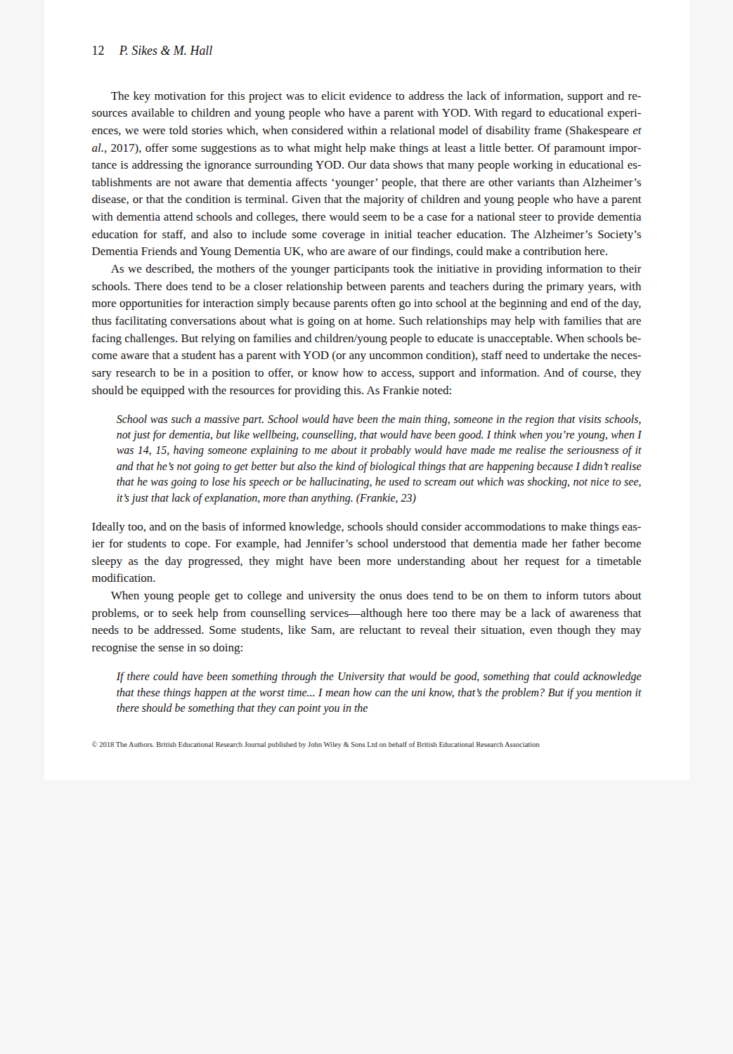12 P. Sikes & M. Hall
The key motivation for this project was to elicit evidence to address the lack of information, support and resources available to children and young people who have a parent with YOD. With regard to educational experiences, we were told stories which, when considered within a relational model of disability frame (Shakespeare et al., 2017), offer some suggestions as to what might help make things at least a little better. Of paramount importance is addressing the ignorance surrounding YOD. Our data shows that many people working in educational establishments are not aware that dementia affects ‘younger’ people, that there are other variants than Alzheimer’s disease, or that the condition is terminal. Given that the majority of children and young people who have a parent with dementia attend schools and colleges, there would seem to be a case for a national steer to provide dementia education for staff, and also to include some coverage in initial teacher education. The Alzheimer’s Society’s Dementia Friends and Young Dementia UK, who are aware of our findings, could make a contribution here.
As we described, the mothers of the younger participants took the initiative in providing information to their schools. There does tend to be a closer relationship between parents and teachers during the primary years, with more opportunities for interaction simply because parents often go into school at the beginning and end of the day, thus facilitating conversations about what is going on at home. Such relationships may help with families that are facing challenges. But relying on families and children/young people to educate is unacceptable. When schools become aware that a student has a parent with YOD (or any uncommon condition), staff need to undertake the necessary research to be in a position to offer, or know how to access, support and information. And of course, they should be equipped with the resources for providing this. As Frankie noted:
School was such a massive part. School would have been the main thing, someone in the region that visits schools, not just for dementia, but like wellbeing, counselling, that would have been good. I think when you’re young, when I was 14, 15, having someone explaining to me about it probably would have made me realise the seriousness of it and that he’s not going to get better but also the kind of biological things that are happening because I didn’t realise that he was going to lose his speech or be hallucinating, he used to scream out which was shocking, not nice to see, it’s just that lack of explanation, more than anything. (Frankie, 23)
Ideally too, and on the basis of informed knowledge, schools should consider accommodations to make things easier for students to cope. For example, had Jennifer’s school understood that dementia made her father become sleepy as the day progressed, they might have been more understanding about her request for a timetable modification.
When young people get to college and university the onus does tend to be on them to inform tutors about problems, or to seek help from counselling services—although here too there may be a lack of awareness that needs to be addressed. Some students, like Sam, are reluctant to reveal their situation, even though they may recognise the sense in so doing:
If there could have been something through the University that would be good, something that could acknowledge that these things happen at the worst time... I mean how can the uni know, that’s the problem? But if you mention it there should be something that they can point you in the
© 2018 The Authors. British Educational Research Journal published by John Wiley & Sons Ltd on behalf of British Educational Research Association